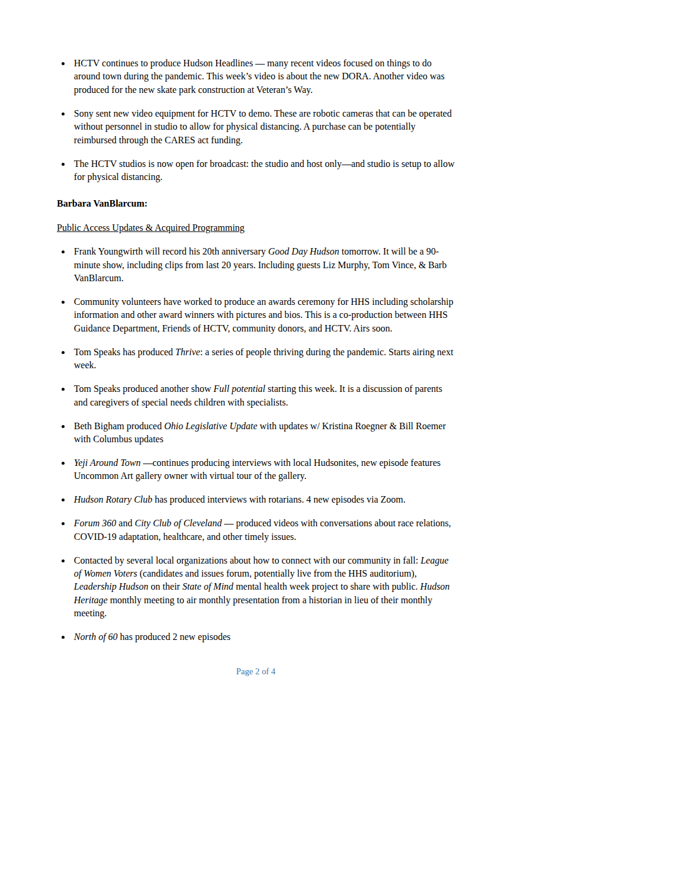HCTV continues to produce Hudson Headlines — many recent videos focused on things to do around town during the pandemic. This week’s video is about the new DORA. Another video was produced for the new skate park construction at Veteran’s Way.
Sony sent new video equipment for HCTV to demo. These are robotic cameras that can be operated without personnel in studio to allow for physical distancing. A purchase can be potentially reimbursed through the CARES act funding.
The HCTV studios is now open for broadcast: the studio and host only—and studio is setup to allow for physical distancing.
Barbara VanBlarcum:
Public Access Updates & Acquired Programming
Frank Youngwirth will record his 20th anniversary Good Day Hudson tomorrow. It will be a 90-minute show, including clips from last 20 years. Including guests Liz Murphy, Tom Vince, & Barb VanBlarcum.
Community volunteers have worked to produce an awards ceremony for HHS including scholarship information and other award winners with pictures and bios. This is a co-production between HHS Guidance Department, Friends of HCTV, community donors, and HCTV. Airs soon.
Tom Speaks has produced Thrive: a series of people thriving during the pandemic. Starts airing next week.
Tom Speaks produced another show Full potential starting this week. It is a discussion of parents and caregivers of special needs children with specialists.
Beth Bigham produced Ohio Legislative Update with updates w/ Kristina Roegner & Bill Roemer with Columbus updates
Yeji Around Town —continues producing interviews with local Hudsonites, new episode features Uncommon Art gallery owner with virtual tour of the gallery.
Hudson Rotary Club has produced interviews with rotarians. 4 new episodes via Zoom.
Forum 360 and City Club of Cleveland — produced videos with conversations about race relations, COVID-19 adaptation, healthcare, and other timely issues.
Contacted by several local organizations about how to connect with our community in fall: League of Women Voters (candidates and issues forum, potentially live from the HHS auditorium), Leadership Hudson on their State of Mind mental health week project to share with public. Hudson Heritage monthly meeting to air monthly presentation from a historian in lieu of their monthly meeting.
North of 60 has produced 2 new episodes
Page 2 of 4